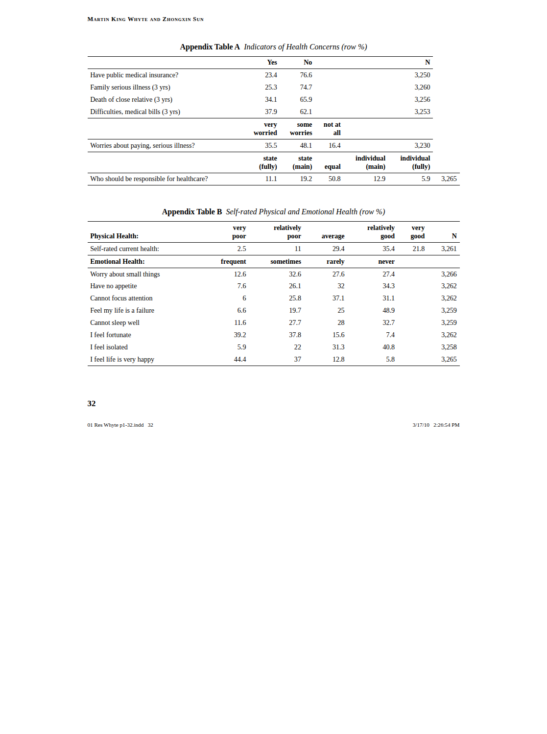Martin King Whyte and Zhongxin Sun
Appendix Table A Indicators of Health Concerns (row %)
| | Yes | No | | | N |
| --- | --- | --- | --- | --- | --- |
| Have public medical insurance? | 23.4 | 76.6 | | | 3,250 |
| Family serious illness (3 yrs) | 25.3 | 74.7 | | | 3,260 |
| Death of close relative (3 yrs) | 34.1 | 65.9 | | | 3,256 |
| Difficulties, medical bills (3 yrs) | 37.9 | 62.1 | | | 3,253 |
| | very worried | some worries | not at all | | |
| Worries about paying, serious illness? | 35.5 | 48.1 | 16.4 | | 3,230 |
| | state (fully) | state (main) | equal | individual (main) | individual (fully) | |
| Who should be responsible for healthcare? | 11.1 | 19.2 | 50.8 | 12.9 | 5.9 | 3,265 |
Appendix Table B Self-rated Physical and Emotional Health (row %)
| Physical Health: | very poor | relatively poor | average | relatively good | very good | N |
| --- | --- | --- | --- | --- | --- | --- |
| Self-rated current health: | 2.5 | 11 | 29.4 | 35.4 | 21.8 | 3,261 |
| Emotional Health: | frequent | sometimes | rarely | never | | |
| Worry about small things | 12.6 | 32.6 | 27.6 | 27.4 | | 3,266 |
| Have no appetite | 7.6 | 26.1 | 32 | 34.3 | | 3,262 |
| Cannot focus attention | 6 | 25.8 | 37.1 | 31.1 | | 3,262 |
| Feel my life is a failure | 6.6 | 19.7 | 25 | 48.9 | | 3,259 |
| Cannot sleep well | 11.6 | 27.7 | 28 | 32.7 | | 3,259 |
| I feel fortunate | 39.2 | 37.8 | 15.6 | 7.4 | | 3,262 |
| I feel isolated | 5.9 | 22 | 31.3 | 40.8 | | 3,258 |
| I feel life is very happy | 44.4 | 37 | 12.8 | 5.8 | | 3,265 |
32
01 Res Whyte p1-32.indd 32 3/17/10 2:26:54 PM